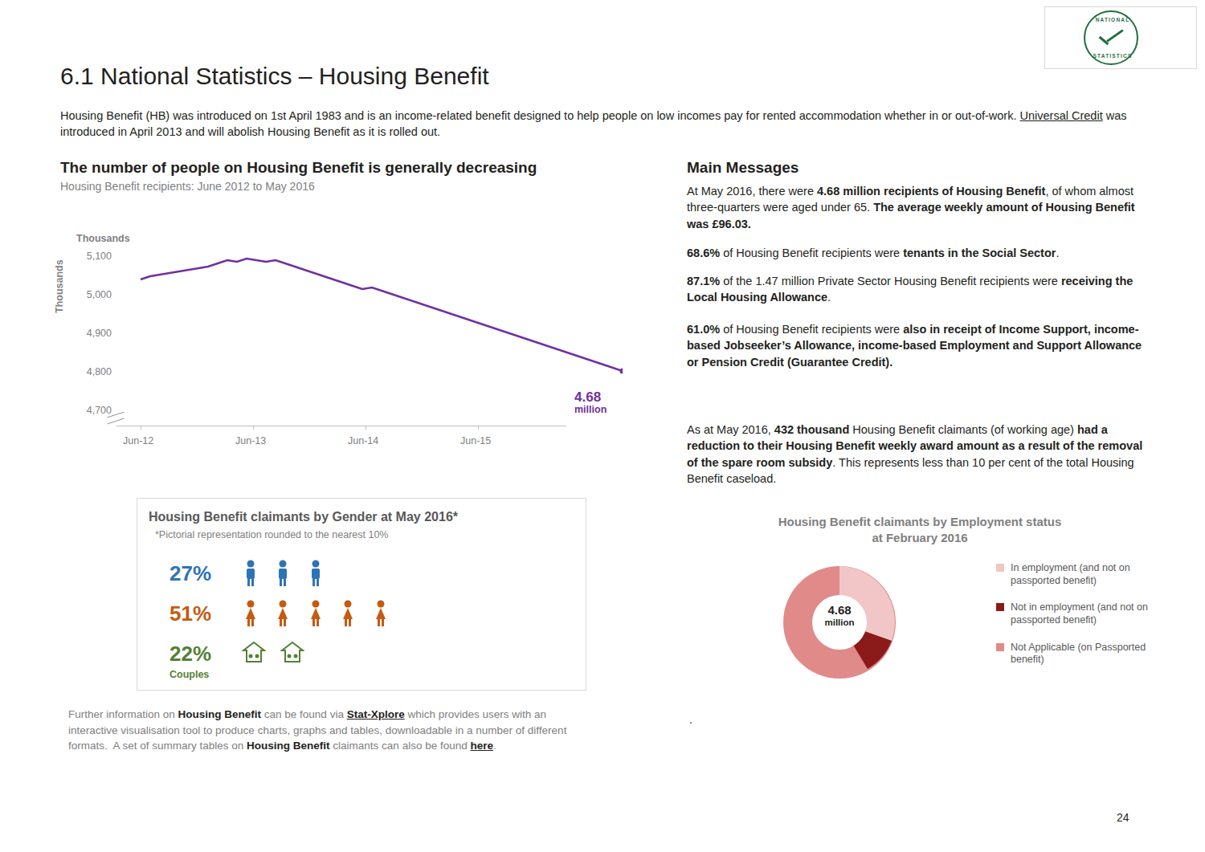NATIONAL
STATISTICS
6.1 National Statistics – Housing Benefit
Housing Benefit (HB) was introduced on 1st April 1983 and is an income-related benefit designed to help people on low incomes pay for rented accommodation whether in or out-of-work. Universal Credit was introduced in April 2013 and will abolish Housing Benefit as it is rolled out.
The number of people on Housing Benefit is generally decreasing
Housing Benefit recipients: June 2012 to May 2016
Thousands
Thousands
5,100
5,000
4,900
4,800
4,700
Jun-12
Jun-13
Jun-14
Jun-15
4.68million
Housing Benefit claimants by Gender at May 2016*
*Pictorial representation rounded to the nearest 10%
27%
51%
22%
Couples
Further information on Housing Benefit can be found via Stat-Xplore which provides users with an interactive visualisation tool to produce charts, graphs and tables, downloadable in a number of different formats. A set of summary tables on Housing Benefit claimants can also be found here.
Main Messages
At May 2016, there were 4.68 million recipients of Housing Benefit, of whom almost three-quarters were aged under 65. The average weekly amount of Housing Benefit was £96.03.
68.6% of Housing Benefit recipients were tenants in the Social Sector.
87.1% of the 1.47 million Private Sector Housing Benefit recipients were receiving the Local Housing Allowance.
61.0% of Housing Benefit recipients were also in receipt of Income Support, income-based Jobseeker’s Allowance, income-based Employment and Support Allowance or Pension Credit (Guarantee Credit).
As at May 2016, 432 thousand Housing Benefit claimants (of working age) had a reduction to their Housing Benefit weekly award amount as a result of the removal of the spare room subsidy. This represents less than 10 per cent of the total Housing Benefit caseload.
Housing Benefit claimants by Employment status
at February 2016
4.68million
In employment (and not on passported benefit)
Not in employment (and not on passported benefit)
Not Applicable (on Passported benefit)
.
24